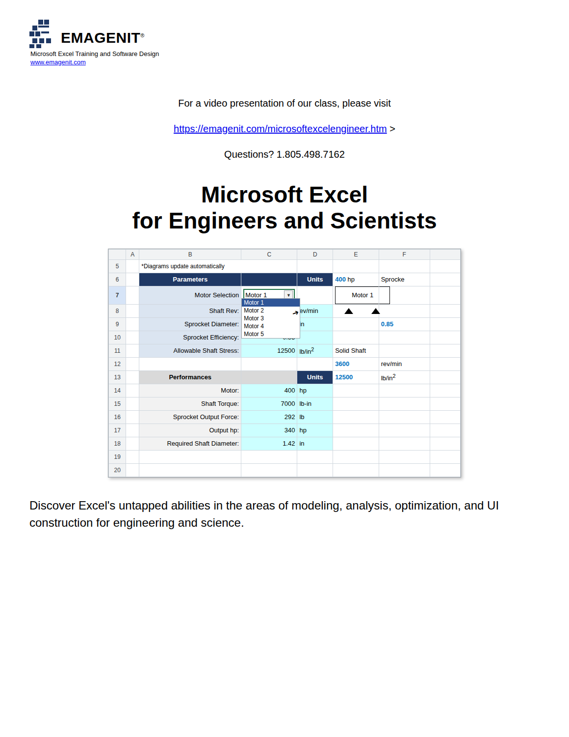EMAGENIT®
Microsoft Excel Training and Software Design
www.emagenit.com
For a video presentation of our class, please visit
https://emagenit.com/microsoftexcelengineer.htm >
Questions? 1.805.498.7162
Microsoft Excel
for Engineers and Scientists
| | A | B | C | D | E | F | |
| --- | --- | --- | --- | --- | --- | --- | --- |
| 5 | | *Diagrams update automatically | | | | |
| 6 | | Parameters | | Units | 400 hp | Sprocke | |
| 7 | | Motor Selection | Motor 1 ▼ Motor 1 Motor 2 Motor 3 Motor 4 Motor 5 ➔ | | Motor 1 | | |
| 8 | | Shaft Rev: | | ev/min | | | |
| 9 | | Sprocket Diameter: | | in | | 0.85 | |
| 10 | | Sprocket Efficiency: | 0.85 | | | | |
| 11 | | Allowable Shaft Stress: | 12500 | lb/in 2 | Solid Shaft | | |
| 12 | | | | | 3600 | rev/min | |
| 13 | | Performances | | Units | 12500 | lb/in 2 | |
| 14 | | Motor: | 400 | hp | | | |
| 15 | | Shaft Torque: | 7000 | lb-in | | | |
| 16 | | Sprocket Output Force: | 292 | lb | | | |
| 17 | | Output hp: | 340 | hp | | | |
| 18 | | Required Shaft Diameter: | 1.42 | in | | | |
| 19 | | | | | | | |
| 20 | | | | | | | |
Discover Excel's untapped abilities in the areas of modeling, analysis, optimization, and UI construction for engineering and science.